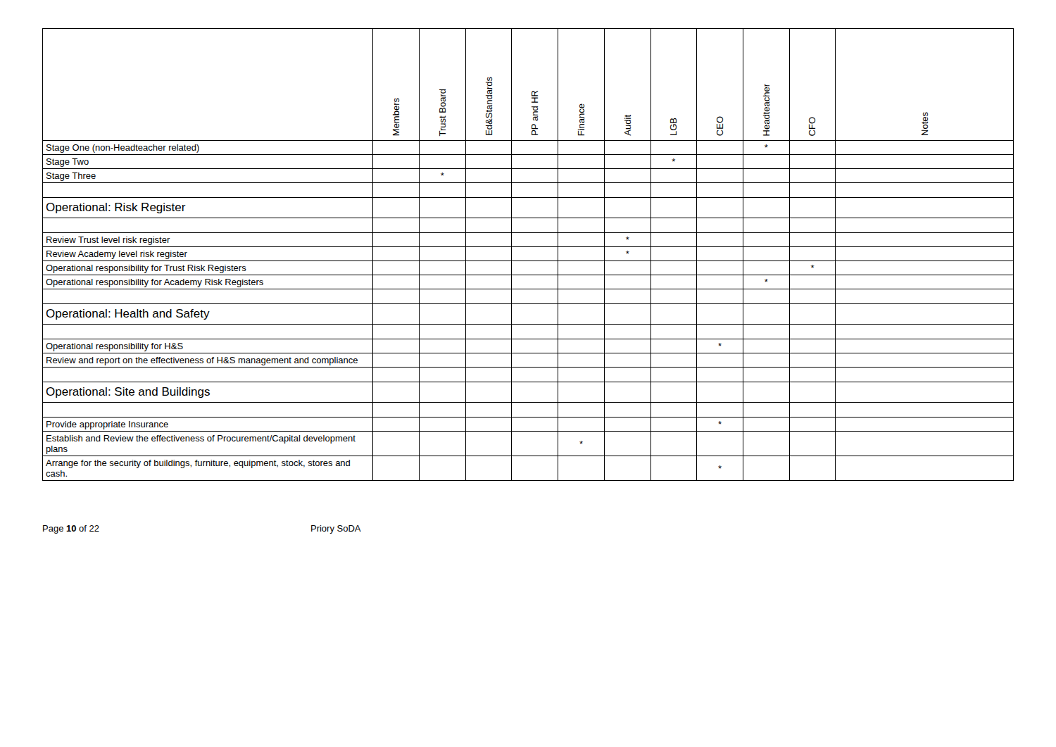| | Members | Trust Board | Ed&Standards | PP and HR | Finance | Audit | LGB | CEO | Headteacher | CFO | Notes |
| --- | --- | --- | --- | --- | --- | --- | --- | --- | --- | --- | --- |
| Stage One (non-Headteacher related) | | | | | | | | | * | | |
| Stage Two | | | | | | | * | | | | |
| Stage Three | | * | | | | | | | | | |
| Operational: Risk Register | | | | | | | | | | | |
| Review Trust level risk register | | | | | | * | | | | | |
| Review Academy level risk register | | | | | | * | | | | | |
| Operational responsibility for Trust Risk Registers | | | | | | | | | | * | |
| Operational responsibility for Academy Risk Registers | | | | | | | | | * | | |
| Operational: Health and Safety | | | | | | | | | | | |
| Operational responsibility for H&S | | | | | | | | * | | | |
| Review and report on the effectiveness of H&S management and compliance | | | | | | | | | | | |
| Operational: Site and Buildings | | | | | | | | | | | |
| Provide appropriate Insurance | | | | | | | | * | | | |
| Establish and Review the effectiveness of Procurement/Capital development plans | | | | | * | | | | | | |
| Arrange for the security of buildings, furniture, equipment, stock, stores and cash. | | | | | | | | * | | | |
Page 10 of 22
Priory SoDA